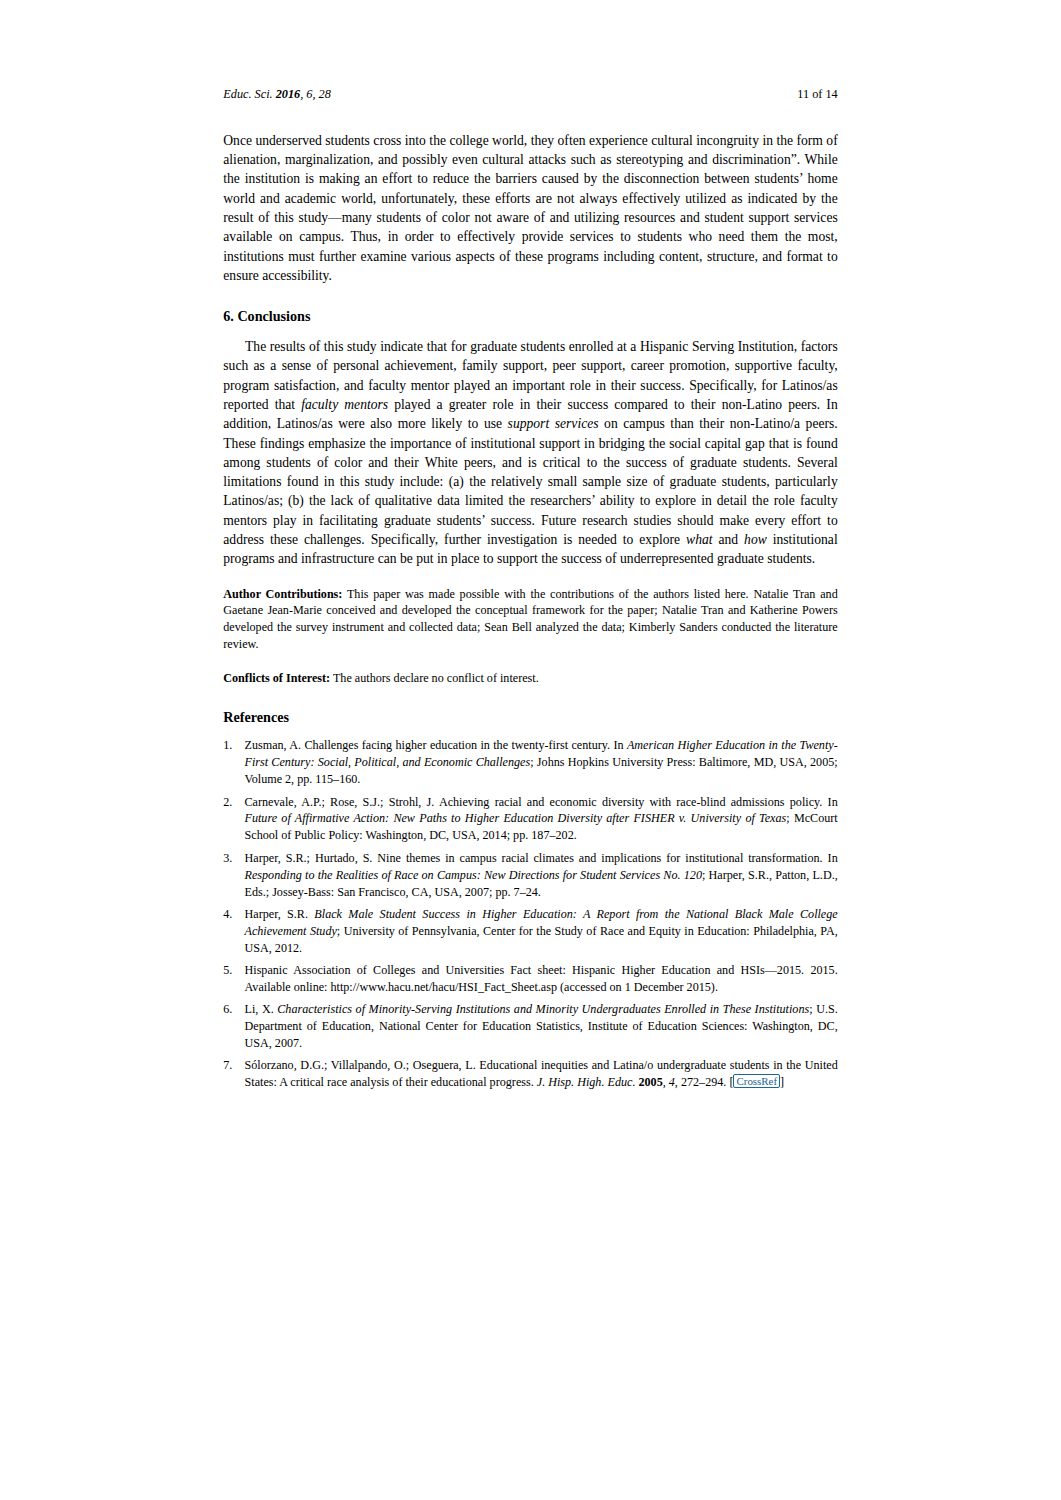Educ. Sci. 2016, 6, 28 11 of 14
Once underserved students cross into the college world, they often experience cultural incongruity in the form of alienation, marginalization, and possibly even cultural attacks such as stereotyping and discrimination”. While the institution is making an effort to reduce the barriers caused by the disconnection between students’ home world and academic world, unfortunately, these efforts are not always effectively utilized as indicated by the result of this study—many students of color not aware of and utilizing resources and student support services available on campus. Thus, in order to effectively provide services to students who need them the most, institutions must further examine various aspects of these programs including content, structure, and format to ensure accessibility.
6. Conclusions
The results of this study indicate that for graduate students enrolled at a Hispanic Serving Institution, factors such as a sense of personal achievement, family support, peer support, career promotion, supportive faculty, program satisfaction, and faculty mentor played an important role in their success. Specifically, for Latinos/as reported that faculty mentors played a greater role in their success compared to their non-Latino peers. In addition, Latinos/as were also more likely to use support services on campus than their non-Latino/a peers. These findings emphasize the importance of institutional support in bridging the social capital gap that is found among students of color and their White peers, and is critical to the success of graduate students. Several limitations found in this study include: (a) the relatively small sample size of graduate students, particularly Latinos/as; (b) the lack of qualitative data limited the researchers’ ability to explore in detail the role faculty mentors play in facilitating graduate students’ success. Future research studies should make every effort to address these challenges. Specifically, further investigation is needed to explore what and how institutional programs and infrastructure can be put in place to support the success of underrepresented graduate students.
Author Contributions: This paper was made possible with the contributions of the authors listed here. Natalie Tran and Gaetane Jean-Marie conceived and developed the conceptual framework for the paper; Natalie Tran and Katherine Powers developed the survey instrument and collected data; Sean Bell analyzed the data; Kimberly Sanders conducted the literature review.
Conflicts of Interest: The authors declare no conflict of interest.
References
Zusman, A. Challenges facing higher education in the twenty-first century. In American Higher Education in the Twenty-First Century: Social, Political, and Economic Challenges; Johns Hopkins University Press: Baltimore, MD, USA, 2005; Volume 2, pp. 115–160.
Carnevale, A.P.; Rose, S.J.; Strohl, J. Achieving racial and economic diversity with race-blind admissions policy. In Future of Affirmative Action: New Paths to Higher Education Diversity after FISHER v. University of Texas; McCourt School of Public Policy: Washington, DC, USA, 2014; pp. 187–202.
Harper, S.R.; Hurtado, S. Nine themes in campus racial climates and implications for institutional transformation. In Responding to the Realities of Race on Campus: New Directions for Student Services No. 120; Harper, S.R., Patton, L.D., Eds.; Jossey-Bass: San Francisco, CA, USA, 2007; pp. 7–24.
Harper, S.R. Black Male Student Success in Higher Education: A Report from the National Black Male College Achievement Study; University of Pennsylvania, Center for the Study of Race and Equity in Education: Philadelphia, PA, USA, 2012.
Hispanic Association of Colleges and Universities Fact sheet: Hispanic Higher Education and HSIs—2015. 2015. Available online: http://www.hacu.net/hacu/HSI_Fact_Sheet.asp (accessed on 1 December 2015).
Li, X. Characteristics of Minority-Serving Institutions and Minority Undergraduates Enrolled in These Institutions; U.S. Department of Education, National Center for Education Statistics, Institute of Education Sciences: Washington, DC, USA, 2007.
Sólorzano, D.G.; Villalpando, O.; Oseguera, L. Educational inequities and Latina/o undergraduate students in the United States: A critical race analysis of their educational progress. J. Hisp. High. Educ. 2005, 4, 272–294. [CrossRef]